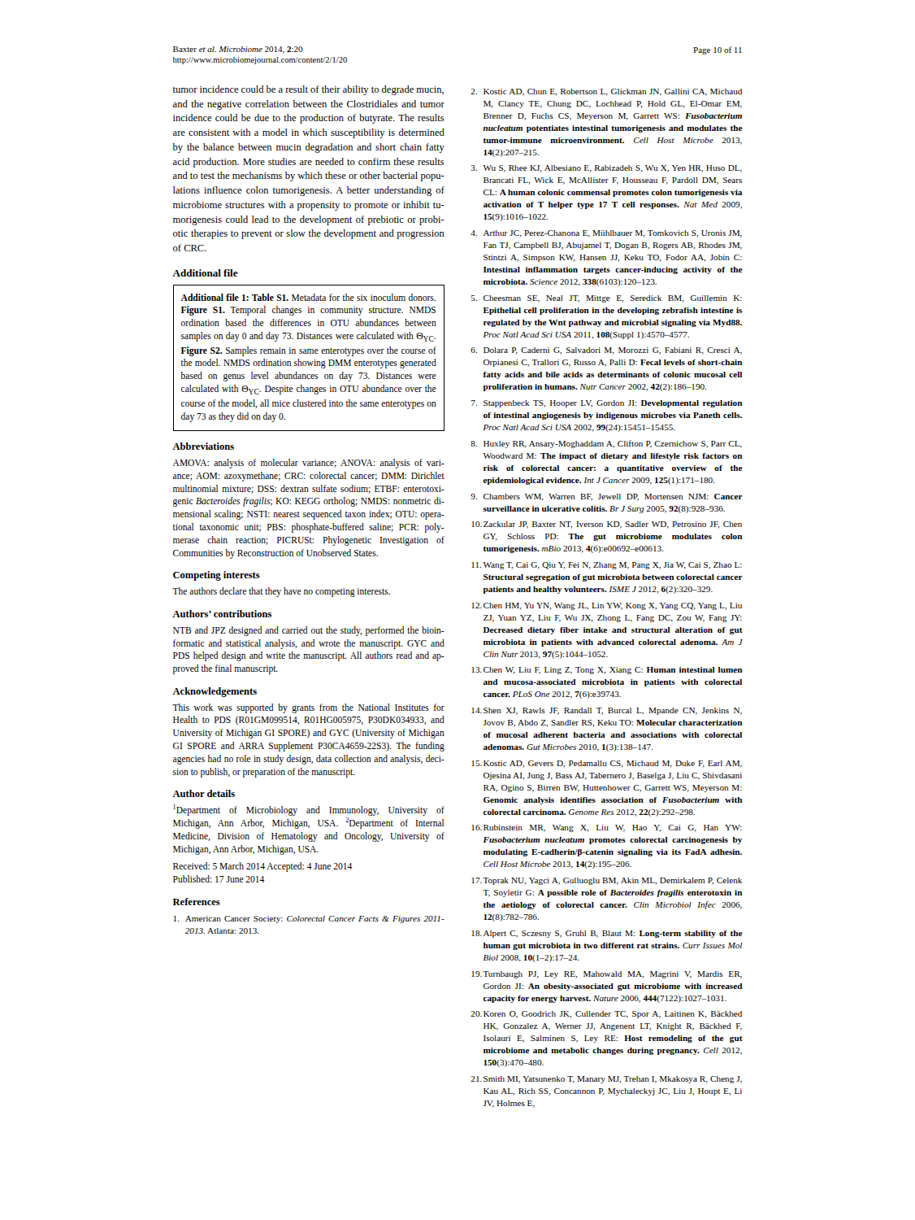Baxter et al. Microbiome 2014, 2:20
http://www.microbiomejournal.com/content/2/1/20
Page 10 of 11
tumor incidence could be a result of their ability to degrade mucin, and the negative correlation between the Clostridiales and tumor incidence could be due to the production of butyrate. The results are consistent with a model in which susceptibility is determined by the balance between mucin degradation and short chain fatty acid production. More studies are needed to confirm these results and to test the mechanisms by which these or other bacterial populations influence colon tumorigenesis. A better understanding of microbiome structures with a propensity to promote or inhibit tumorigenesis could lead to the development of prebiotic or probiotic therapies to prevent or slow the development and progression of CRC.
Additional file
Additional file 1: Table S1. Metadata for the six inoculum donors. Figure S1. Temporal changes in community structure. NMDS ordination based the differences in OTU abundances between samples on day 0 and day 73. Distances were calculated with ΘYC. Figure S2. Samples remain in same enterotypes over the course of the model. NMDS ordination showing DMM enterotypes generated based on genus level abundances on day 73. Distances were calculated with ΘYC. Despite changes in OTU abundance over the course of the model, all mice clustered into the same enterotypes on day 73 as they did on day 0.
Abbreviations
AMOVA: analysis of molecular variance; ANOVA: analysis of variance; AOM: azoxymethane; CRC: colorectal cancer; DMM: Dirichlet multinomial mixture; DSS: dextran sulfate sodium; ETBF: enterotoxigenic Bacteroides fragilis; KO: KEGG ortholog; NMDS: nonmetric dimensional scaling; NSTI: nearest sequenced taxon index; OTU: operational taxonomic unit; PBS: phosphate-buffered saline; PCR: polymerase chain reaction; PICRUSt: Phylogenetic Investigation of Communities by Reconstruction of Unobserved States.
Competing interests
The authors declare that they have no competing interests.
Authors’ contributions
NTB and JPZ designed and carried out the study, performed the bioinformatic and statistical analysis, and wrote the manuscript. GYC and PDS helped design and write the manuscript. All authors read and approved the final manuscript.
Acknowledgements
This work was supported by grants from the National Institutes for Health to PDS (R01GM099514, R01HG005975, P30DK034933, and University of Michigan GI SPORE) and GYC (University of Michigan GI SPORE and ARRA Supplement P30CA4659-22S3). The funding agencies had no role in study design, data collection and analysis, decision to publish, or preparation of the manuscript.
Author details
1Department of Microbiology and Immunology, University of Michigan, Ann Arbor, Michigan, USA. 2Department of Internal Medicine, Division of Hematology and Oncology, University of Michigan, Ann Arbor, Michigan, USA.
Received: 5 March 2014 Accepted: 4 June 2014
Published: 17 June 2014
References
American Cancer Society: Colorectal Cancer Facts & Figures 2011-2013. Atlanta: 2013.
Kostic AD, Chun E, Robertson L, Glickman JN, Gallini CA, Michaud M, Clancy TE, Chung DC, Lochhead P, Hold GL, El-Omar EM, Brenner D, Fuchs CS, Meyerson M, Garrett WS: Fusobacterium nucleatum potentiates intestinal tumorigenesis and modulates the tumor-immune microenvironment. Cell Host Microbe 2013, 14(2):207–215.
Wu S, Rhee KJ, Albesiano E, Rabizadeh S, Wu X, Yen HR, Huso DL, Brancati FL, Wick E, McAllister F, Housseau F, Pardoll DM, Sears CL: A human colonic commensal promotes colon tumorigenesis via activation of T helper type 17 T cell responses. Nat Med 2009, 15(9):1016–1022.
Arthur JC, Perez-Chanona E, Mühlbauer M, Tomkovich S, Uronis JM, Fan TJ, Campbell BJ, Abujamel T, Dogan B, Rogers AB, Rhodes JM, Stintzi A, Simpson KW, Hansen JJ, Keku TO, Fodor AA, Jobin C: Intestinal inflammation targets cancer-inducing activity of the microbiota. Science 2012, 338(6103):120–123.
Cheesman SE, Neal JT, Mittge E, Seredick BM, Guillemin K: Epithelial cell proliferation in the developing zebrafish intestine is regulated by the Wnt pathway and microbial signaling via Myd88. Proc Natl Acad Sci USA 2011, 108(Suppl 1):4570–4577.
Dolara P, Caderni G, Salvadori M, Morozzi G, Fabiani R, Cresci A, Orpianesi C, Trallori G, Russo A, Palli D: Fecal levels of short-chain fatty acids and bile acids as determinants of colonic mucosal cell proliferation in humans. Nutr Cancer 2002, 42(2):186–190.
Stappenbeck TS, Hooper LV, Gordon JI: Developmental regulation of intestinal angiogenesis by indigenous microbes via Paneth cells. Proc Natl Acad Sci USA 2002, 99(24):15451–15455.
Huxley RR, Ansary-Moghaddam A, Clifton P, Czernichow S, Parr CL, Woodward M: The impact of dietary and lifestyle risk factors on risk of colorectal cancer: a quantitative overview of the epidemiological evidence. Int J Cancer 2009, 125(1):171–180.
Chambers WM, Warren BF, Jewell DP, Mortensen NJM: Cancer surveillance in ulcerative colitis. Br J Surg 2005, 92(8):928–936.
Zackular JP, Baxter NT, Iverson KD, Sadler WD, Petrosino JF, Chen GY, Schloss PD: The gut microbiome modulates colon tumorigenesis. mBio 2013, 4(6):e00692–e00613.
Wang T, Cai G, Qiu Y, Fei N, Zhang M, Pang X, Jia W, Cai S, Zhao L: Structural segregation of gut microbiota between colorectal cancer patients and healthy volunteers. ISME J 2012, 6(2):320–329.
Chen HM, Yu YN, Wang JL, Lin YW, Kong X, Yang CQ, Yang L, Liu ZJ, Yuan YZ, Liu F, Wu JX, Zhong L, Fang DC, Zou W, Fang JY: Decreased dietary fiber intake and structural alteration of gut microbiota in patients with advanced colorectal adenoma. Am J Clin Nutr 2013, 97(5):1044–1052.
Chen W, Liu F, Ling Z, Tong X, Xiang C: Human intestinal lumen and mucosa-associated microbiota in patients with colorectal cancer. PLoS One 2012, 7(6):e39743.
Shen XJ, Rawls JF, Randall T, Burcal L, Mpande CN, Jenkins N, Jovov B, Abdo Z, Sandler RS, Keku TO: Molecular characterization of mucosal adherent bacteria and associations with colorectal adenomas. Gut Microbes 2010, 1(3):138–147.
Kostic AD, Gevers D, Pedamallu CS, Michaud M, Duke F, Earl AM, Ojesina AI, Jung J, Bass AJ, Tabernero J, Baselga J, Liu C, Shivdasani RA, Ogino S, Birren BW, Huttenhower C, Garrett WS, Meyerson M: Genomic analysis identifies association of Fusobacterium with colorectal carcinoma. Genome Res 2012, 22(2):292–298.
Rubinstein MR, Wang X, Liu W, Hao Y, Cai G, Han YW: Fusobacterium nucleatum promotes colorectal carcinogenesis by modulating E-cadherin/β-catenin signaling via its FadA adhesin. Cell Host Microbe 2013, 14(2):195–206.
Toprak NU, Yagci A, Gulluoglu BM, Akin ML, Demirkalem P, Celenk T, Soyletir G: A possible role of Bacteroides fragilis enterotoxin in the aetiology of colorectal cancer. Clin Microbiol Infec 2006, 12(8):782–786.
Alpert C, Sczesny S, Gruhl B, Blaut M: Long-term stability of the human gut microbiota in two different rat strains. Curr Issues Mol Biol 2008, 10(1–2):17–24.
Turnbaugh PJ, Ley RE, Mahowald MA, Magrini V, Mardis ER, Gordon JI: An obesity-associated gut microbiome with increased capacity for energy harvest. Nature 2006, 444(7122):1027–1031.
Koren O, Goodrich JK, Cullender TC, Spor A, Laitinen K, Bäckhed HK, Gonzalez A, Werner JJ, Angenent LT, Knight R, Bäckhed F, Isolauri E, Salminen S, Ley RE: Host remodeling of the gut microbiome and metabolic changes during pregnancy. Cell 2012, 150(3):470–480.
Smith MI, Yatsunenko T, Manary MJ, Trehan I, Mkakosya R, Cheng J, Kau AL, Rich SS, Concannon P, Mychaleckyj JC, Liu J, Houpt E, Li JV, Holmes E,